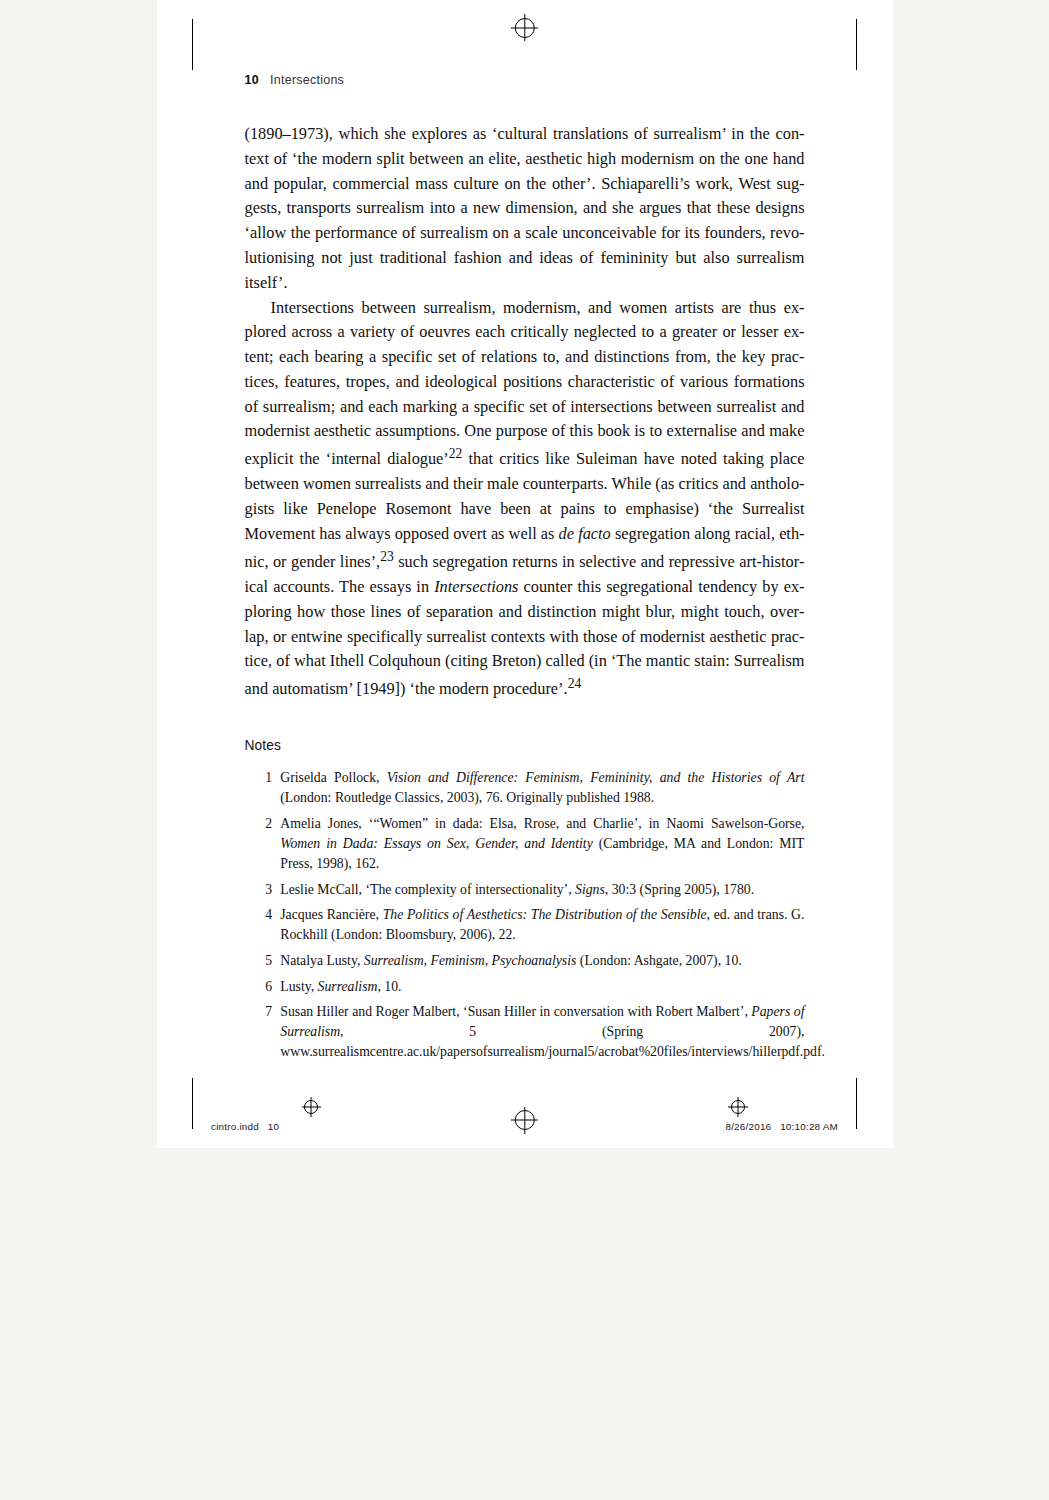10 Intersections
(1890–1973), which she explores as ‘cultural translations of surrealism’ in the context of ‘the modern split between an elite, aesthetic high modernism on the one hand and popular, commercial mass culture on the other’. Schiaparelli’s work, West suggests, transports surrealism into a new dimension, and she argues that these designs ‘allow the performance of surrealism on a scale unconceivable for its founders, revolutionising not just traditional fashion and ideas of femininity but also surrealism itself’.
Intersections between surrealism, modernism, and women artists are thus explored across a variety of oeuvres each critically neglected to a greater or lesser extent; each bearing a specific set of relations to, and distinctions from, the key practices, features, tropes, and ideological positions characteristic of various formations of surrealism; and each marking a specific set of intersections between surrealist and modernist aesthetic assumptions. One purpose of this book is to externalise and make explicit the ‘internal dialogue’22 that critics like Suleiman have noted taking place between women surrealists and their male counterparts. While (as critics and anthologists like Penelope Rosemont have been at pains to emphasise) ‘the Surrealist Movement has always opposed overt as well as de facto segregation along racial, ethnic, or gender lines’,23 such segregation returns in selective and repressive art-historical accounts. The essays in Intersections counter this segregational tendency by exploring how those lines of separation and distinction might blur, might touch, overlap, or entwine specifically surrealist contexts with those of modernist aesthetic practice, of what Ithell Colquhoun (citing Breton) called (in ‘The mantic stain: Surrealism and automatism’ [1949]) ‘the modern procedure’.24
Notes
1 Griselda Pollock, Vision and Difference: Feminism, Femininity, and the Histories of Art (London: Routledge Classics, 2003), 76. Originally published 1988.
2 Amelia Jones, ‘“Women” in dada: Elsa, Rrose, and Charlie’, in Naomi Sawelson-Gorse, Women in Dada: Essays on Sex, Gender, and Identity (Cambridge, MA and London: MIT Press, 1998), 162.
3 Leslie McCall, ‘The complexity of intersectionality’, Signs, 30:3 (Spring 2005), 1780.
4 Jacques Rancière, The Politics of Aesthetics: The Distribution of the Sensible, ed. and trans. G. Rockhill (London: Bloomsbury, 2006), 22.
5 Natalya Lusty, Surrealism, Feminism, Psychoanalysis (London: Ashgate, 2007), 10.
6 Lusty, Surrealism, 10.
7 Susan Hiller and Roger Malbert, ‘Susan Hiller in conversation with Robert Malbert’, Papers of Surrealism, 5 (Spring 2007), www.surrealismcentre.ac.uk/papersofsurrealism/journal5/acrobat%20files/interviews/hillerpdf.pdf.
cintro.indd 10 8/26/2016 10:10:28 AM